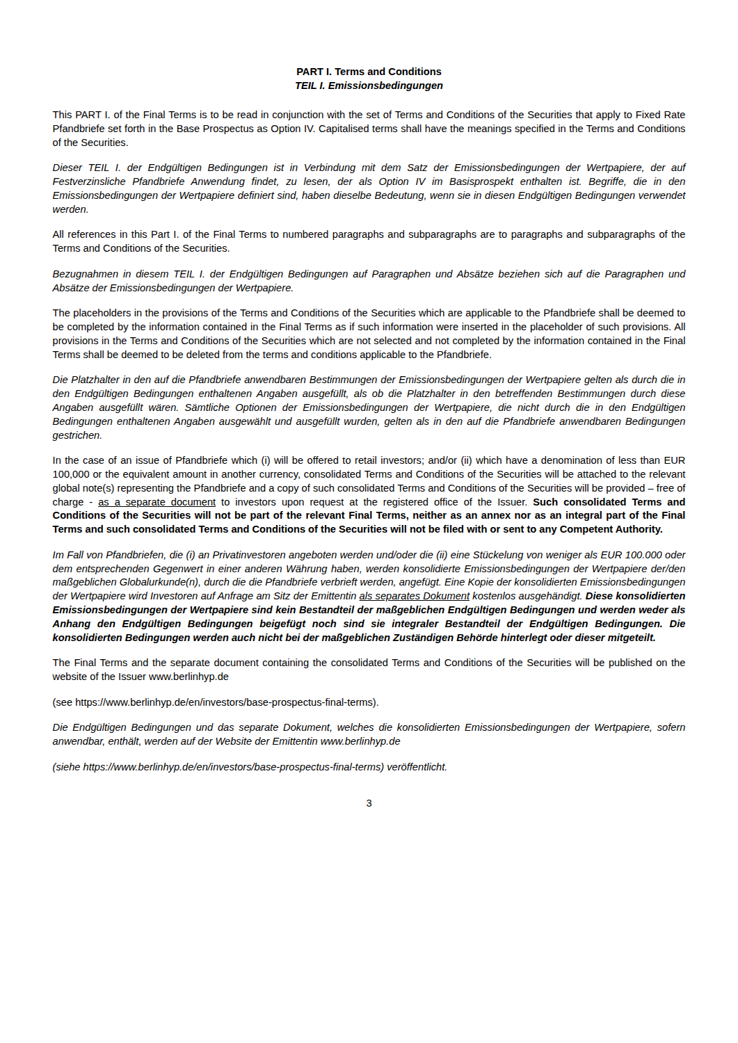PART I. Terms and Conditions
TEIL I. Emissionsbedingungen
This PART I. of the Final Terms is to be read in conjunction with the set of Terms and Conditions of the Securities that apply to Fixed Rate Pfandbriefe set forth in the Base Prospectus as Option IV. Capitalised terms shall have the meanings specified in the Terms and Conditions of the Securities.
Dieser TEIL I. der Endgültigen Bedingungen ist in Verbindung mit dem Satz der Emissionsbedingungen der Wertpapiere, der auf Festverzinsliche Pfandbriefe Anwendung findet, zu lesen, der als Option IV im Basisprospekt enthalten ist. Begriffe, die in den Emissionsbedingungen der Wertpapiere definiert sind, haben dieselbe Bedeutung, wenn sie in diesen Endgültigen Bedingungen verwendet werden.
All references in this Part I. of the Final Terms to numbered paragraphs and subparagraphs are to paragraphs and subparagraphs of the Terms and Conditions of the Securities.
Bezugnahmen in diesem TEIL I. der Endgültigen Bedingungen auf Paragraphen und Absätze beziehen sich auf die Paragraphen und Absätze der Emissionsbedingungen der Wertpapiere.
The placeholders in the provisions of the Terms and Conditions of the Securities which are applicable to the Pfandbriefe shall be deemed to be completed by the information contained in the Final Terms as if such information were inserted in the placeholder of such provisions. All provisions in the Terms and Conditions of the Securities which are not selected and not completed by the information contained in the Final Terms shall be deemed to be deleted from the terms and conditions applicable to the Pfandbriefe.
Die Platzhalter in den auf die Pfandbriefe anwendbaren Bestimmungen der Emissionsbedingungen der Wertpapiere gelten als durch die in den Endgültigen Bedingungen enthaltenen Angaben ausgefüllt, als ob die Platzhalter in den betreffenden Bestimmungen durch diese Angaben ausgefüllt wären. Sämtliche Optionen der Emissionsbedingungen der Wertpapiere, die nicht durch die in den Endgültigen Bedingungen enthaltenen Angaben ausgewählt und ausgefüllt wurden, gelten als in den auf die Pfandbriefe anwendbaren Bedingungen gestrichen.
In the case of an issue of Pfandbriefe which (i) will be offered to retail investors; and/or (ii) which have a denomination of less than EUR 100,000 or the equivalent amount in another currency, consolidated Terms and Conditions of the Securities will be attached to the relevant global note(s) representing the Pfandbriefe and a copy of such consolidated Terms and Conditions of the Securities will be provided – free of charge - as a separate document to investors upon request at the registered office of the Issuer. Such consolidated Terms and Conditions of the Securities will not be part of the relevant Final Terms, neither as an annex nor as an integral part of the Final Terms and such consolidated Terms and Conditions of the Securities will not be filed with or sent to any Competent Authority.
Im Fall von Pfandbriefen, die (i) an Privatinvestoren angeboten werden und/oder die (ii) eine Stückelung von weniger als EUR 100.000 oder dem entsprechenden Gegenwert in einer anderen Währung haben, werden konsolidierte Emissionsbedingungen der Wertpapiere der/den maßgeblichen Globalurkunde(n), durch die die Pfandbriefe verbrieft werden, angefügt. Eine Kopie der konsolidierten Emissionsbedingungen der Wertpapiere wird Investoren auf Anfrage am Sitz der Emittentin als separates Dokument kostenlos ausgehändigt. Diese konsolidierten Emissionsbedingungen der Wertpapiere sind kein Bestandteil der maßgeblichen Endgültigen Bedingungen und werden weder als Anhang den Endgültigen Bedingungen beigefügt noch sind sie integraler Bestandteil der Endgültigen Bedingungen. Die konsolidierten Bedingungen werden auch nicht bei der maßgeblichen Zuständigen Behörde hinterlegt oder dieser mitgeteilt.
The Final Terms and the separate document containing the consolidated Terms and Conditions of the Securities will be published on the website of the Issuer www.berlinhyp.de
(see https://www.berlinhyp.de/en/investors/base-prospectus-final-terms).
Die Endgültigen Bedingungen und das separate Dokument, welches die konsolidierten Emissionsbedingungen der Wertpapiere, sofern anwendbar, enthält, werden auf der Website der Emittentin www.berlinhyp.de
(siehe https://www.berlinhyp.de/en/investors/base-prospectus-final-terms) veröffentlicht.
3